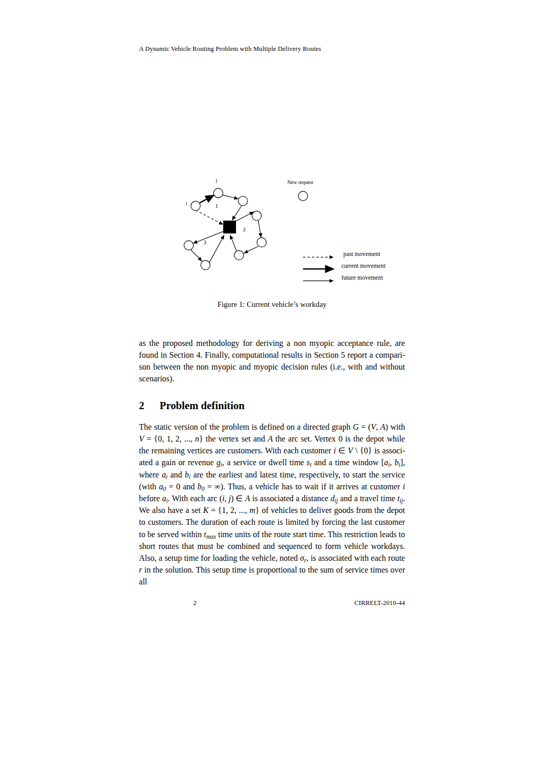A Dynamic Vehicle Routing Problem with Multiple Delivery Routes
j i 1 2 3 New request past movement current movement future movement
Figure 1: Current vehicle’s workday
as the proposed methodology for deriving a non myopic acceptance rule, are found in Section 4. Finally, computational results in Section 5 report a comparison between the non myopic and myopic decision rules (i.e., with and without scenarios).
2 Problem definition
The static version of the problem is defined on a directed graph G = (V, A) with V = {0, 1, 2, ..., n} the vertex set and A the arc set. Vertex 0 is the depot while the remaining vertices are customers. With each customer i ∈ V \ {0} is associated a gain or revenue gi, a service or dwell time si and a time window [ai, bi], where ai and bi are the earliest and latest time, respectively, to start the service (with a0 = 0 and b0 = ∞). Thus, a vehicle has to wait if it arrives at customer i before ai. With each arc (i, j) ∈ A is associated a distance dij and a travel time tij. We also have a set K = {1, 2, ..., m} of vehicles to deliver goods from the depot to customers. The duration of each route is limited by forcing the last customer to be served within tmax time units of the route start time. This restriction leads to short routes that must be combined and sequenced to form vehicle workdays. Also, a setup time for loading the vehicle, noted σr, is associated with each route r in the solution. This setup time is proportional to the sum of service times over all
2 CIRRELT-2010-44